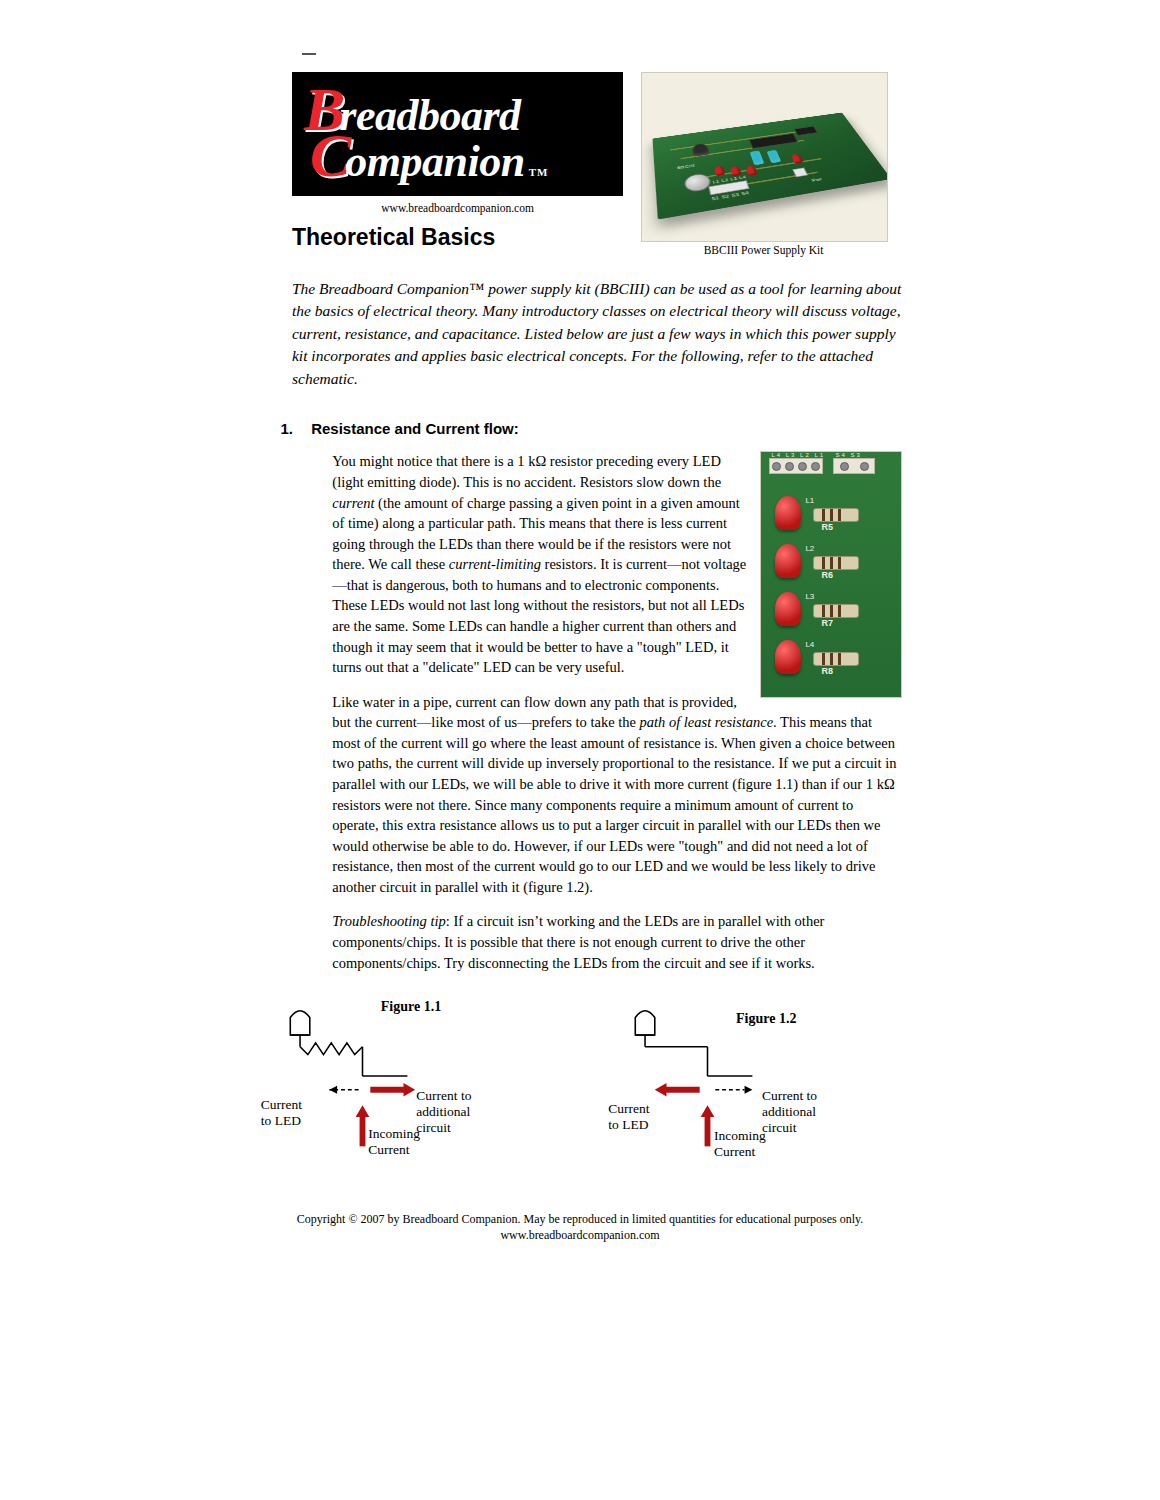Breadboard
Companion TM
www.breadboardcompanion.com
Theoretical Basics
BBCIII
L1 L2 L3 L4
S1 S2 S3 S4
Pwr
BBCIII Power Supply Kit
The Breadboard Companion™ power supply kit (BBCIII) can be used as a tool for learning about the basics of electrical theory. Many introductory classes on electrical theory will discuss voltage, current, resistance, and capacitance. Listed below are just a few ways in which this power supply kit incorporates and applies basic electrical concepts. For the following, refer to the attached schematic.
Resistance and Current flow:
L4 L3 L2 L1
S4 S3
L1
R5
L2
R6
L3
R7
L4
R8
You might notice that there is a 1 kΩ resistor preceding every LED (light emitting diode). This is no accident. Resistors slow down the current (the amount of charge passing a given point in a given amount of time) along a particular path. This means that there is less current going through the LEDs than there would be if the resistors were not there. We call these current-limiting resistors. It is current—not voltage—that is dangerous, both to humans and to electronic components. These LEDs would not last long without the resistors, but not all LEDs are the same. Some LEDs can handle a higher current than others and though it may seem that it would be better to have a "tough" LED, it turns out that a "delicate" LED can be very useful.
Like water in a pipe, current can flow down any path that is provided, but the current—like most of us—prefers to take the path of least resistance. This means that most of the current will go where the least amount of resistance is. When given a choice between two paths, the current will divide up inversely proportional to the resistance. If we put a circuit in parallel with our LEDs, we will be able to drive it with more current (figure 1.1) than if our 1 kΩ resistors were not there. Since many components require a minimum amount of current to operate, this extra resistance allows us to put a larger circuit in parallel with our LEDs then we would otherwise be able to do. However, if our LEDs were "tough" and did not need a lot of resistance, then most of the current would go to our LED and we would be less likely to drive another circuit in parallel with it (figure 1.2).
Troubleshooting tip: If a circuit isn’t working and the LEDs are in parallel with other components/chips. It is possible that there is not enough current to drive the other components/chips. Try disconnecting the LEDs from the circuit and see if it works.
Figure 1.1
Current
to LED
Current to
additional
circuit
Incoming
Current
Figure 1.2
Current
to LED
Current to
additional
circuit
Incoming
Current
Copyright © 2007 by Breadboard Companion. May be reproduced in limited quantities for educational purposes only.
www.breadboardcompanion.com